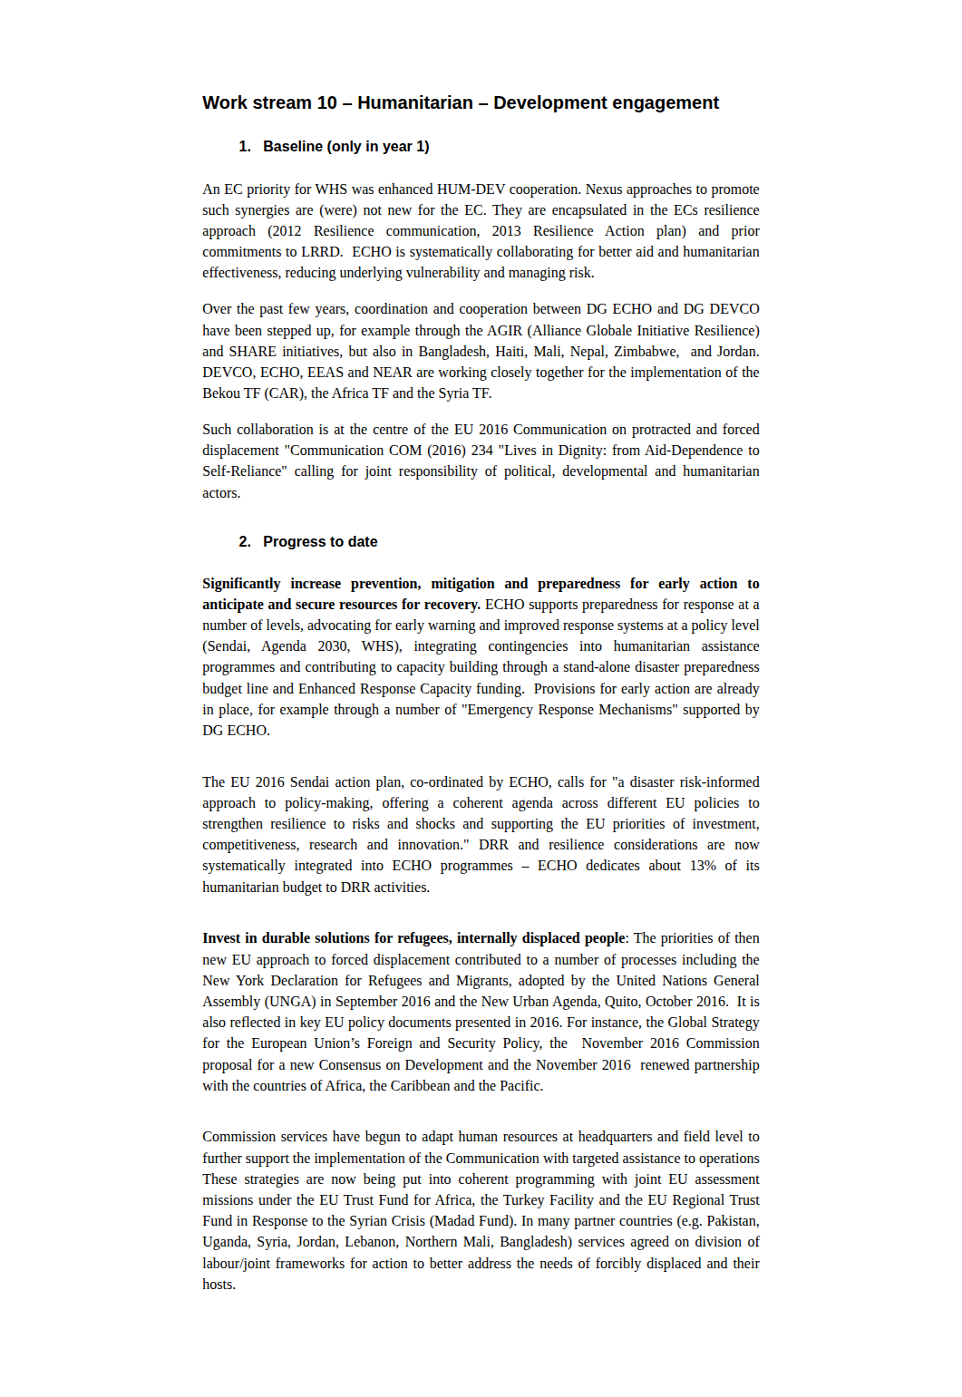Work stream 10 – Humanitarian – Development engagement
1. Baseline (only in year 1)
An EC priority for WHS was enhanced HUM-DEV cooperation. Nexus approaches to promote such synergies are (were) not new for the EC. They are encapsulated in the ECs resilience approach (2012 Resilience communication, 2013 Resilience Action plan) and prior commitments to LRRD. ECHO is systematically collaborating for better aid and humanitarian effectiveness, reducing underlying vulnerability and managing risk.
Over the past few years, coordination and cooperation between DG ECHO and DG DEVCO have been stepped up, for example through the AGIR (Alliance Globale Initiative Resilience) and SHARE initiatives, but also in Bangladesh, Haiti, Mali, Nepal, Zimbabwe, and Jordan. DEVCO, ECHO, EEAS and NEAR are working closely together for the implementation of the Bekou TF (CAR), the Africa TF and the Syria TF.
Such collaboration is at the centre of the EU 2016 Communication on protracted and forced displacement "Communication COM (2016) 234 "Lives in Dignity: from Aid-Dependence to Self-Reliance" calling for joint responsibility of political, developmental and humanitarian actors.
2. Progress to date
Significantly increase prevention, mitigation and preparedness for early action to anticipate and secure resources for recovery. ECHO supports preparedness for response at a number of levels, advocating for early warning and improved response systems at a policy level (Sendai, Agenda 2030, WHS), integrating contingencies into humanitarian assistance programmes and contributing to capacity building through a stand-alone disaster preparedness budget line and Enhanced Response Capacity funding. Provisions for early action are already in place, for example through a number of "Emergency Response Mechanisms" supported by DG ECHO.
The EU 2016 Sendai action plan, co-ordinated by ECHO, calls for "a disaster risk-informed approach to policy-making, offering a coherent agenda across different EU policies to strengthen resilience to risks and shocks and supporting the EU priorities of investment, competitiveness, research and innovation." DRR and resilience considerations are now systematically integrated into ECHO programmes – ECHO dedicates about 13% of its humanitarian budget to DRR activities.
Invest in durable solutions for refugees, internally displaced people: The priorities of then new EU approach to forced displacement contributed to a number of processes including the New York Declaration for Refugees and Migrants, adopted by the United Nations General Assembly (UNGA) in September 2016 and the New Urban Agenda, Quito, October 2016. It is also reflected in key EU policy documents presented in 2016. For instance, the Global Strategy for the European Union’s Foreign and Security Policy, the November 2016 Commission proposal for a new Consensus on Development and the November 2016 renewed partnership with the countries of Africa, the Caribbean and the Pacific.
Commission services have begun to adapt human resources at headquarters and field level to further support the implementation of the Communication with targeted assistance to operations These strategies are now being put into coherent programming with joint EU assessment missions under the EU Trust Fund for Africa, the Turkey Facility and the EU Regional Trust Fund in Response to the Syrian Crisis (Madad Fund). In many partner countries (e.g. Pakistan, Uganda, Syria, Jordan, Lebanon, Northern Mali, Bangladesh) services agreed on division of labour/joint frameworks for action to better address the needs of forcibly displaced and their hosts.